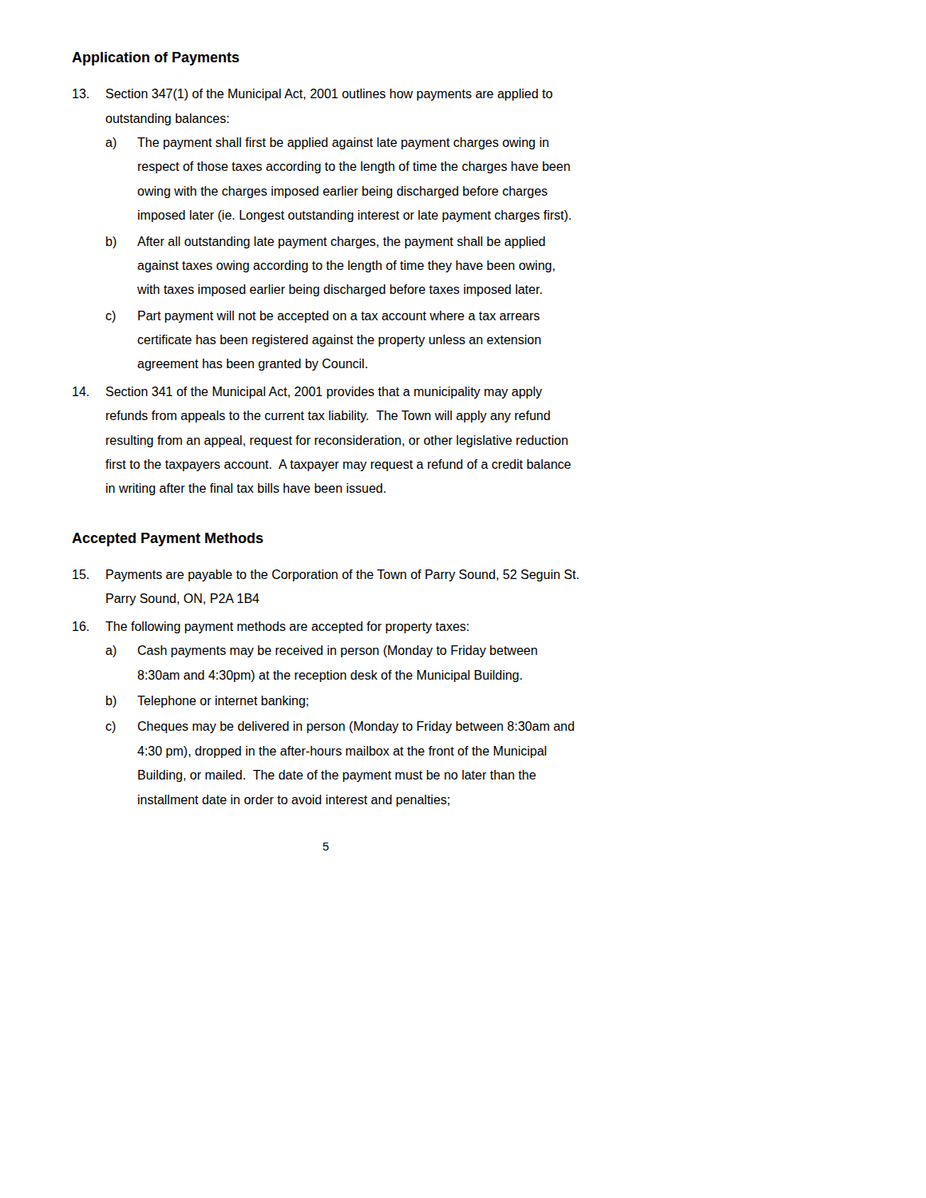Application of Payments
Section 347(1) of the Municipal Act, 2001 outlines how payments are applied to outstanding balances:
The payment shall first be applied against late payment charges owing in respect of those taxes according to the length of time the charges have been owing with the charges imposed earlier being discharged before charges imposed later (ie. Longest outstanding interest or late payment charges first).
After all outstanding late payment charges, the payment shall be applied against taxes owing according to the length of time they have been owing, with taxes imposed earlier being discharged before taxes imposed later.
Part payment will not be accepted on a tax account where a tax arrears certificate has been registered against the property unless an extension agreement has been granted by Council.
Section 341 of the Municipal Act, 2001 provides that a municipality may apply refunds from appeals to the current tax liability. The Town will apply any refund resulting from an appeal, request for reconsideration, or other legislative reduction first to the taxpayers account. A taxpayer may request a refund of a credit balance in writing after the final tax bills have been issued.
Accepted Payment Methods
Payments are payable to the Corporation of the Town of Parry Sound, 52 Seguin St. Parry Sound, ON, P2A 1B4
The following payment methods are accepted for property taxes:
Cash payments may be received in person (Monday to Friday between 8:30am and 4:30pm) at the reception desk of the Municipal Building.
Telephone or internet banking;
Cheques may be delivered in person (Monday to Friday between 8:30am and 4:30 pm), dropped in the after-hours mailbox at the front of the Municipal Building, or mailed. The date of the payment must be no later than the installment date in order to avoid interest and penalties;
5